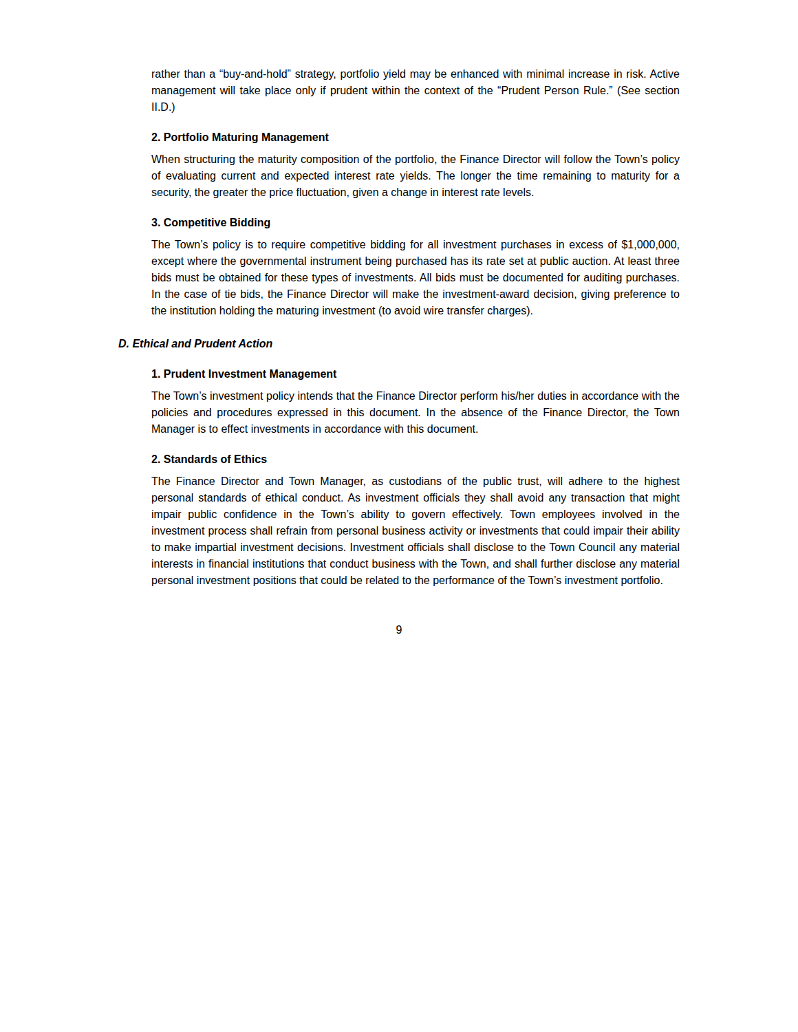rather than a “buy-and-hold” strategy, portfolio yield may be enhanced with minimal increase in risk. Active management will take place only if prudent within the context of the “Prudent Person Rule.” (See section II.D.)
2. Portfolio Maturing Management
When structuring the maturity composition of the portfolio, the Finance Director will follow the Town’s policy of evaluating current and expected interest rate yields. The longer the time remaining to maturity for a security, the greater the price fluctuation, given a change in interest rate levels.
3. Competitive Bidding
The Town’s policy is to require competitive bidding for all investment purchases in excess of $1,000,000, except where the governmental instrument being purchased has its rate set at public auction. At least three bids must be obtained for these types of investments. All bids must be documented for auditing purchases. In the case of tie bids, the Finance Director will make the investment-award decision, giving preference to the institution holding the maturing investment (to avoid wire transfer charges).
D. Ethical and Prudent Action
1. Prudent Investment Management
The Town’s investment policy intends that the Finance Director perform his/her duties in accordance with the policies and procedures expressed in this document. In the absence of the Finance Director, the Town Manager is to effect investments in accordance with this document.
2. Standards of Ethics
The Finance Director and Town Manager, as custodians of the public trust, will adhere to the highest personal standards of ethical conduct. As investment officials they shall avoid any transaction that might impair public confidence in the Town’s ability to govern effectively. Town employees involved in the investment process shall refrain from personal business activity or investments that could impair their ability to make impartial investment decisions. Investment officials shall disclose to the Town Council any material interests in financial institutions that conduct business with the Town, and shall further disclose any material personal investment positions that could be related to the performance of the Town’s investment portfolio.
9